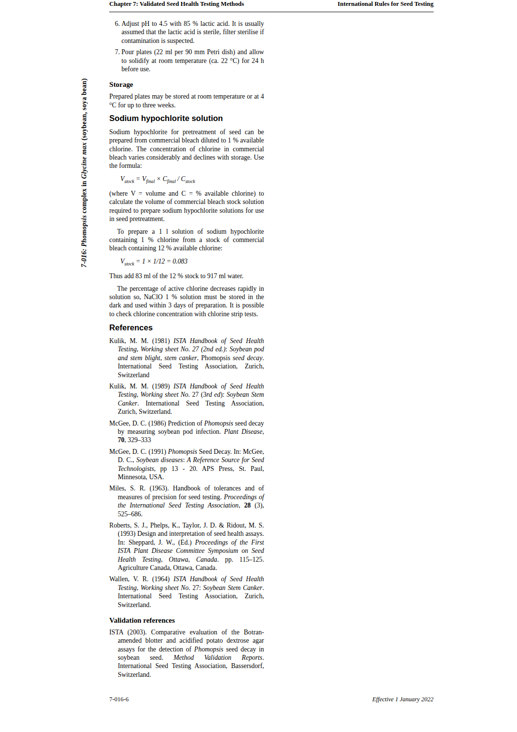7-016: Phomopsis complex in Glycine max (soybean, soya bean)
Chapter 7: Validated Seed Health Testing Methods
International Rules for Seed Testing
Adjust pH to 4.5 with 85 % lactic acid. It is usually assumed that the lactic acid is sterile, filter sterilise if contamination is suspected.
Pour plates (22 ml per 90 mm Petri dish) and allow to solidify at room temperature (ca. 22 °C) for 24 h before use.
Storage
Prepared plates may be stored at room temperature or at 4 °C for up to three weeks.
Sodium hypochlorite solution
Sodium hypochlorite for pretreatment of seed can be prepared from commercial bleach diluted to 1 % available chlorine. The concentration of chlorine in commercial bleach varies considerably and declines with storage. Use the formula:
Vstock = Vfinal × Cfinal / Cstock
(where V = volume and C = % available chlorine) to calculate the volume of commercial bleach stock solution required to prepare sodium hypochlorite solutions for use in seed pretreatment.
To prepare a 1 l solution of sodium hypochlorite containing 1 % chlorine from a stock of commercial bleach containing 12 % available chlorine:
Vstock = 1 × 1/12 = 0.083
Thus add 83 ml of the 12 % stock to 917 ml water.
The percentage of active chlorine decreases rapidly in solution so, NaClO 1 % solution must be stored in the dark and used within 3 days of preparation. It is possible to check chlorine concentration with chlorine strip tests.
References
Kulik, M. M. (1981) ISTA Handbook of Seed Health Testing, Working sheet No. 27 (2nd ed.): Soybean pod and stem blight, stem canker, Phomopsis seed decay. International Seed Testing Association, Zurich, Switzerland
Kulik, M. M. (1989) ISTA Handbook of Seed Health Testing, Working sheet No. 27 (3rd ed): Soybean Stem Canker. International Seed Testing Association, Zurich, Switzerland.
McGee, D. C. (1986) Prediction of Phomopsis seed decay by measuring soybean pod infection. Plant Disease, 70, 329–333
McGee, D. C. (1991) Phomopsis Seed Decay. In: McGee, D. C., Soybean diseases: A Reference Source for Seed Technologists, pp 13 - 20. APS Press, St. Paul, Minnesota, USA.
Miles, S. R. (1963). Handbook of tolerances and of measures of precision for seed testing. Proceedings of the International Seed Testing Association, 28 (3), 525–686.
Roberts, S. J., Phelps, K., Taylor, J. D. & Ridout, M. S. (1993) Design and interpretation of seed health assays. In: Sheppard, J. W., (Ed.) Proceedings of the First ISTA Plant Disease Committee Symposium on Seed Health Testing, Ottawa, Canada. pp. 115–125. Agriculture Canada, Ottawa, Canada.
Wallen, V. R. (1964) ISTA Handbook of Seed Health Testing, Working sheet No. 27: Soybean Stem Canker. International Seed Testing Association, Zurich, Switzerland.
Validation references
ISTA (2003). Comparative evaluation of the Botran-amended blotter and acidified potato dextrose agar assays for the detection of Phomopsis seed decay in soybean seed. Method Validation Reports. International Seed Testing Association, Bassersdorf, Switzerland.
7-016-6
Effective 1 January 2022